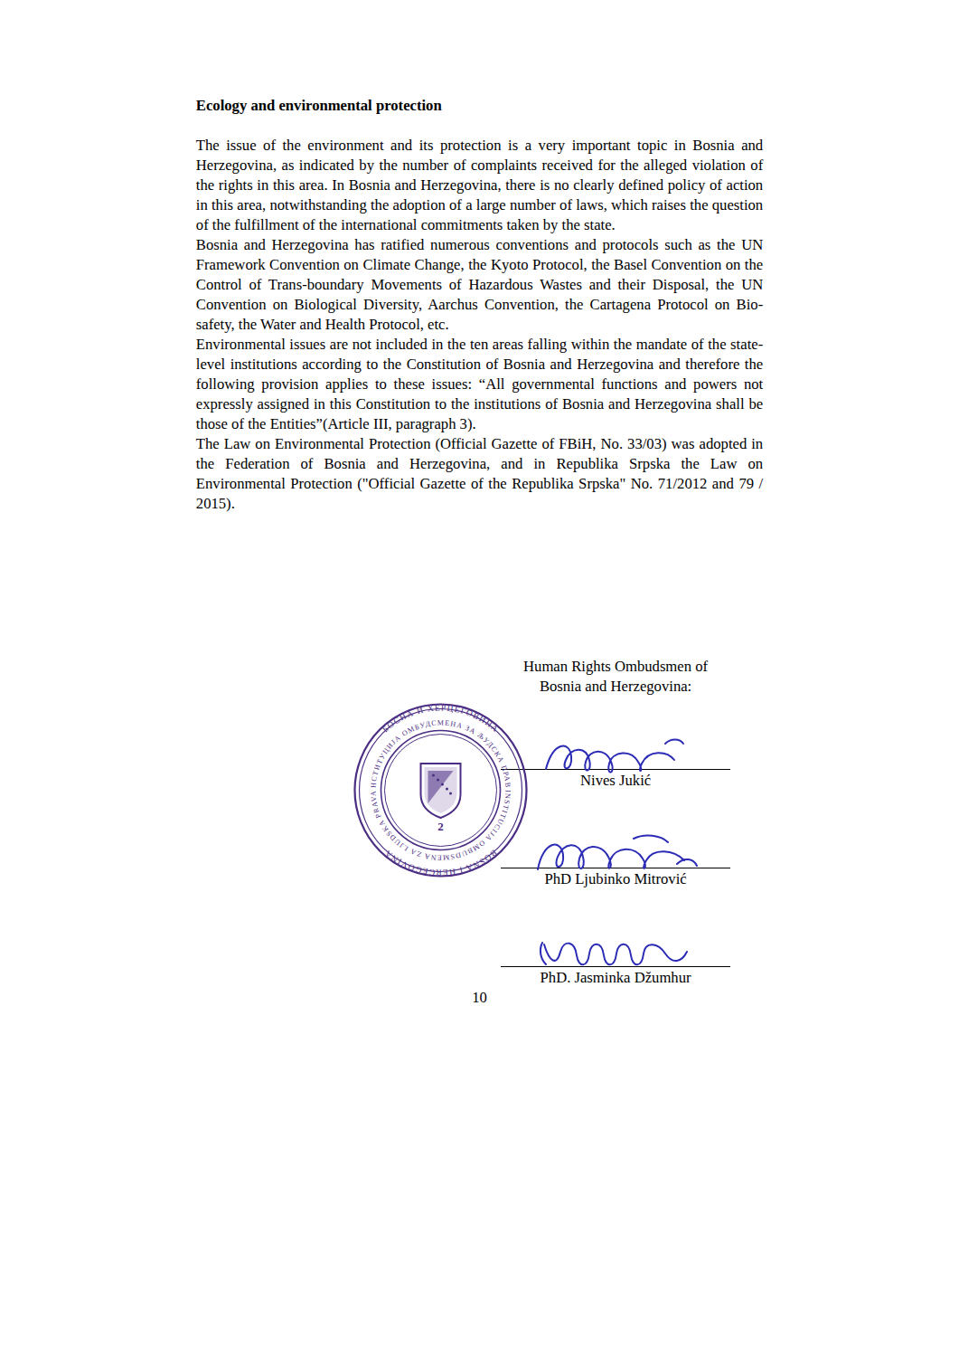Ecology and environmental protection
The issue of the environment and its protection is a very important topic in Bosnia and Herzegovina, as indicated by the number of complaints received for the alleged violation of the rights in this area. In Bosnia and Herzegovina, there is no clearly defined policy of action in this area, notwithstanding the adoption of a large number of laws, which raises the question of the fulfillment of the international commitments taken by the state.
Bosnia and Herzegovina has ratified numerous conventions and protocols such as the UN Framework Convention on Climate Change, the Kyoto Protocol, the Basel Convention on the Control of Trans-boundary Movements of Hazardous Wastes and their Disposal, the UN Convention on Biological Diversity, Aarchus Convention, the Cartagena Protocol on Bio-safety, the Water and Health Protocol, etc.
Environmental issues are not included in the ten areas falling within the mandate of the state-level institutions according to the Constitution of Bosnia and Herzegovina and therefore the following provision applies to these issues: “All governmental functions and powers not expressly assigned in this Constitution to the institutions of Bosnia and Herzegovina shall be those of the Entities”(Article III, paragraph 3).
The Law on Environmental Protection (Official Gazette of FBiH, No. 33/03) was adopted in the Federation of Bosnia and Herzegovina, and in Republika Srpska the Law on Environmental Protection ("Official Gazette of the Republika Srpska" No. 71/2012 and 79 / 2015).
БОСНА И ХЕРЦЕГОВИНА BOSNA I HERCEGOVINA ИНСТИТУЦИЈА ОМБУДСМЕНА ЗА ЉУДСКА ПРАВА INSTITUCIJA OMBUDSMENA ZA LJUDSKA PRAVA 2
Human Rights Ombudsmen of
Bosnia and Herzegovina:
Nives Jukić
PhD Ljubinko Mitrović
PhD. Jasminka Džumhur
10